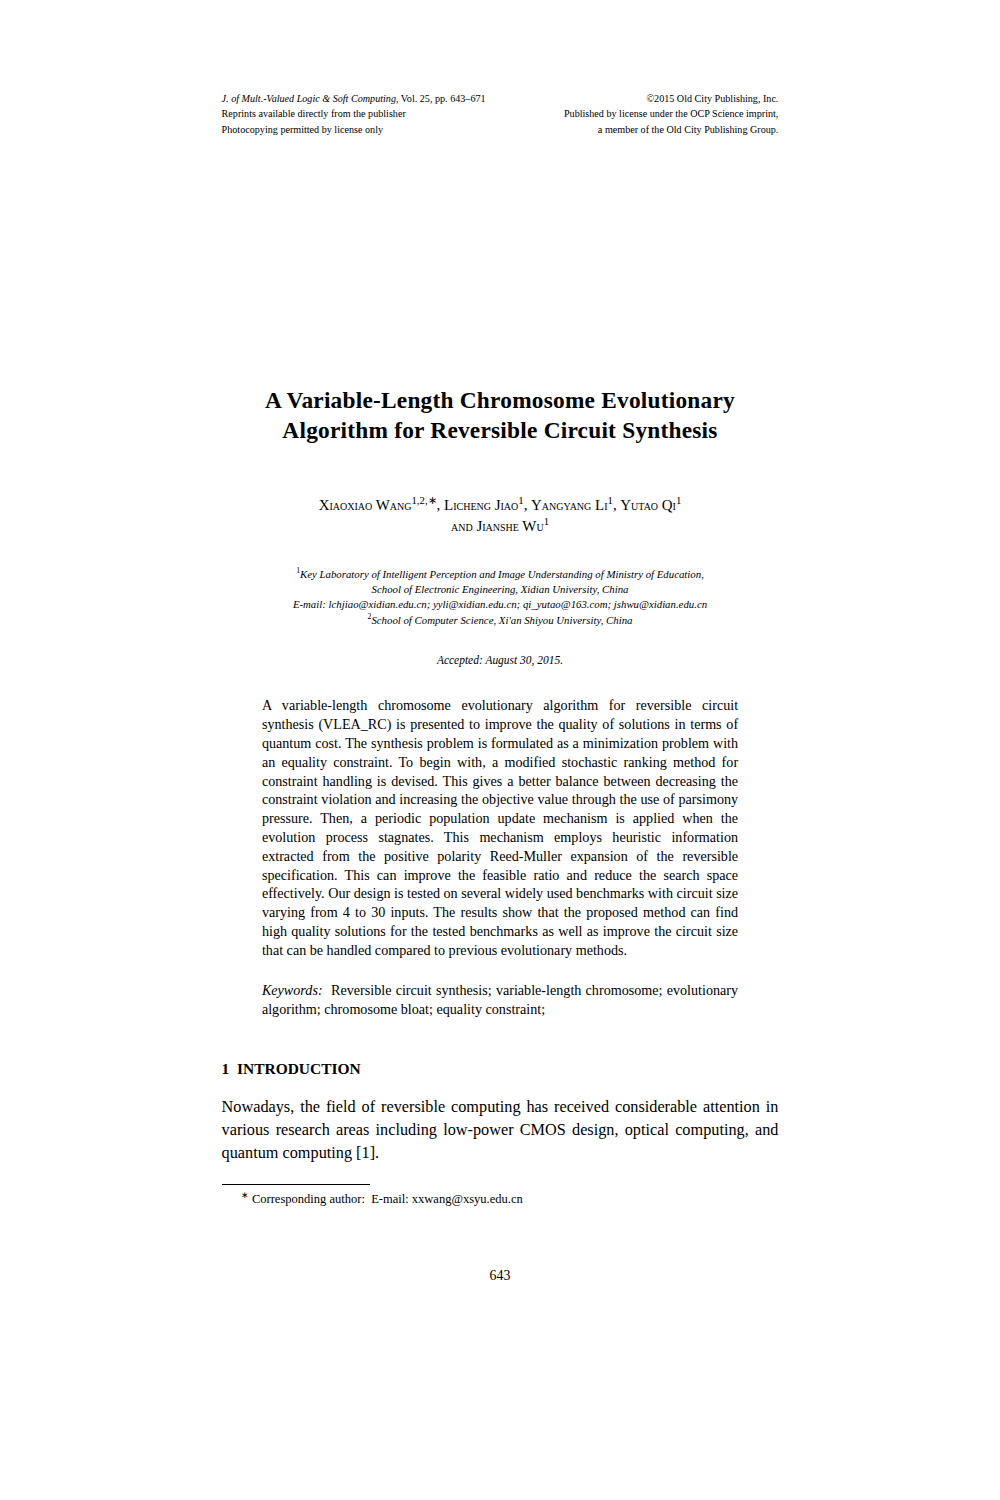J. of Mult.-Valued Logic & Soft Computing, Vol. 25, pp. 643–671
Reprints available directly from the publisher
Photocopying permitted by license only
©2015 Old City Publishing, Inc.
Published by license under the OCP Science imprint,
a member of the Old City Publishing Group.
A Variable-Length Chromosome Evolutionary
Algorithm for Reversible Circuit Synthesis
Xiaoxiao Wang1,2,∗, Licheng Jiao1, Yangyang Li1, Yutao Qi1
and Jianshe Wu1
1Key Laboratory of Intelligent Perception and Image Understanding of Ministry of Education,
School of Electronic Engineering, Xidian University, China
E-mail: lchjiao@xidian.edu.cn; yyli@xidian.edu.cn; qi_yutao@163.com; jshwu@xidian.edu.cn
2School of Computer Science, Xi'an Shiyou University, China
Accepted: August 30, 2015.
A variable-length chromosome evolutionary algorithm for reversible circuit synthesis (VLEA_RC) is presented to improve the quality of solutions in terms of quantum cost. The synthesis problem is formulated as a minimization problem with an equality constraint. To begin with, a modified stochastic ranking method for constraint handling is devised. This gives a better balance between decreasing the constraint violation and increasing the objective value through the use of parsimony pressure. Then, a periodic population update mechanism is applied when the evolution process stagnates. This mechanism employs heuristic information extracted from the positive polarity Reed-Muller expansion of the reversible specification. This can improve the feasible ratio and reduce the search space effectively. Our design is tested on several widely used benchmarks with circuit size varying from 4 to 30 inputs. The results show that the proposed method can find high quality solutions for the tested benchmarks as well as improve the circuit size that can be handled compared to previous evolutionary methods.
Keywords: Reversible circuit synthesis; variable-length chromosome; evolutionary algorithm; chromosome bloat; equality constraint;
1 INTRODUCTION
Nowadays, the field of reversible computing has received considerable attention in various research areas including low-power CMOS design, optical computing, and quantum computing [1].
∗ Corresponding author: E-mail: xxwang@xsyu.edu.cn
643